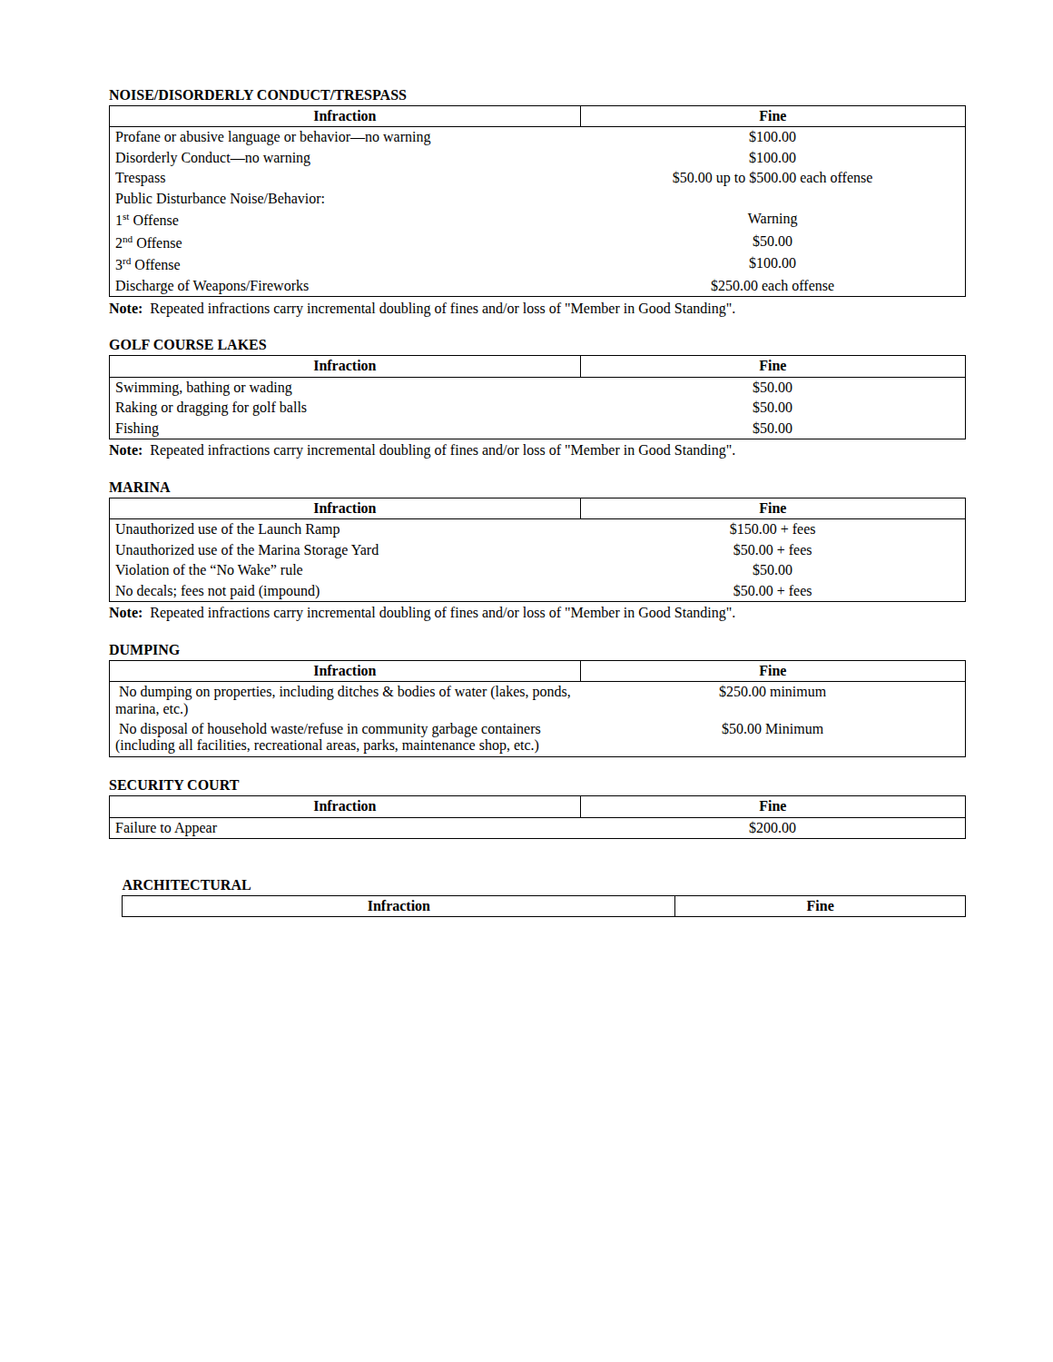Noise/Disorderly Conduct/Trespass
| Infraction | Fine |
| --- | --- |
| Profane or abusive language or behavior—no warning | $100.00 |
| Disorderly Conduct—no warning | $100.00 |
| Trespass | $50.00 up to $500.00 each offense |
| Public Disturbance Noise/Behavior: | |
| 1 st Offense | Warning |
| 2 nd Offense | $50.00 |
| 3 rd Offense | $100.00 |
| Discharge of Weapons/Fireworks | $250.00 each offense |
Note: Repeated infractions carry incremental doubling of fines and/or loss of "Member in Good Standing".
Golf Course Lakes
| Infraction | Fine |
| --- | --- |
| Swimming, bathing or wading | $50.00 |
| Raking or dragging for golf balls | $50.00 |
| Fishing | $50.00 |
Note: Repeated infractions carry incremental doubling of fines and/or loss of "Member in Good Standing".
Marina
| Infraction | Fine |
| --- | --- |
| Unauthorized use of the Launch Ramp | $150.00 + fees |
| Unauthorized use of the Marina Storage Yard | $50.00 + fees |
| Violation of the “No Wake” rule | $50.00 |
| No decals; fees not paid (impound) | $50.00 + fees |
Note: Repeated infractions carry incremental doubling of fines and/or loss of "Member in Good Standing".
Dumping
| Infraction | Fine |
| --- | --- |
| No dumping on properties, including ditches & bodies of water (lakes, ponds, marina, etc.) | $250.00 minimum |
| No disposal of household waste/refuse in community garbage containers (including all facilities, recreational areas, parks, maintenance shop, etc.) | $50.00 Minimum |
Security Court
| Infraction | Fine |
| --- | --- |
| Failure to Appear | $200.00 |
Architectural
| Infraction | Fine |
| --- | --- |